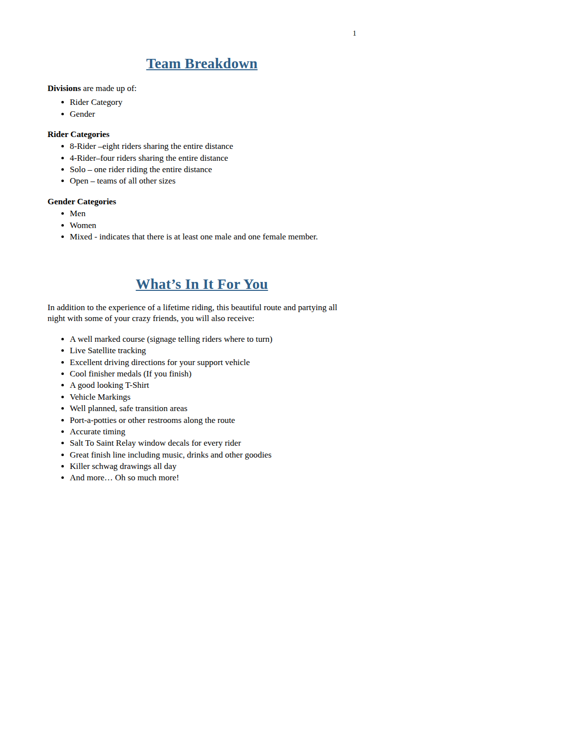1
Team Breakdown
Divisions are made up of:
Rider Category
Gender
Rider Categories
8-Rider –eight riders sharing the entire distance
4-Rider–four riders sharing the entire distance
Solo – one rider riding the entire distance
Open – teams of all other sizes
Gender Categories
Men
Women
Mixed - indicates that there is at least one male and one female member.
What’s In It For You
In addition to the experience of a lifetime riding, this beautiful route and partying all night with some of your crazy friends, you will also receive:
A well marked course (signage telling riders where to turn)
Live Satellite tracking
Excellent driving directions for your support vehicle
Cool finisher medals (If you finish)
A good looking T-Shirt
Vehicle Markings
Well planned, safe transition areas
Port-a-potties or other restrooms along the route
Accurate timing
Salt To Saint Relay window decals for every rider
Great finish line including music, drinks and other goodies
Killer schwag drawings all day
And more… Oh so much more!